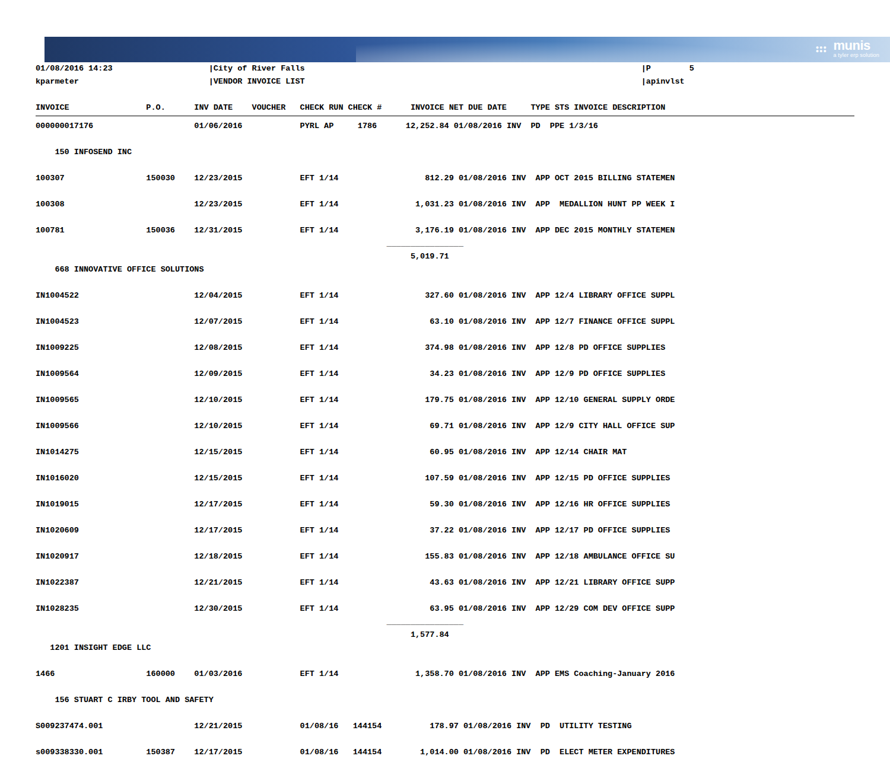●●● ●●●
munis
a tyler erp solution
01/08/2016 14:23                    |City of River Falls                                                                      |P        5
kparmeter                           |VENDOR INVOICE LIST                                                                      |apinvlst

INVOICE                P.O.      INV DATE    VOUCHER   CHECK RUN CHECK #      INVOICE NET DUE DATE     TYPE STS INVOICE DESCRIPTION
000000017176                     01/06/2016            PYRL AP     1786      12,252.84 01/08/2016 INV  PD  PPE 1/3/16

    150 INFOSEND INC

100307                 150030    12/23/2015            EFT 1/14                  812.29 01/08/2016 INV  APP OCT 2015 BILLING STATEMEN

100308                           12/23/2015            EFT 1/14                1,031.23 01/08/2016 INV  APP  MEDALLION HUNT PP WEEK I

100781                 150036    12/31/2015            EFT 1/14                3,176.19 01/08/2016 INV  APP DEC 2015 MONTHLY STATEMEN
                                                                         ________________
                                                                              5,019.71
    668 INNOVATIVE OFFICE SOLUTIONS

IN1004522                        12/04/2015            EFT 1/14                  327.60 01/08/2016 INV  APP 12/4 LIBRARY OFFICE SUPPL

IN1004523                        12/07/2015            EFT 1/14                   63.10 01/08/2016 INV  APP 12/7 FINANCE OFFICE SUPPL

IN1009225                        12/08/2015            EFT 1/14                  374.98 01/08/2016 INV  APP 12/8 PD OFFICE SUPPLIES

IN1009564                        12/09/2015            EFT 1/14                   34.23 01/08/2016 INV  APP 12/9 PD OFFICE SUPPLIES

IN1009565                        12/10/2015            EFT 1/14                  179.75 01/08/2016 INV  APP 12/10 GENERAL SUPPLY ORDE

IN1009566                        12/10/2015            EFT 1/14                   69.71 01/08/2016 INV  APP 12/9 CITY HALL OFFICE SUP

IN1014275                        12/15/2015            EFT 1/14                   60.95 01/08/2016 INV  APP 12/14 CHAIR MAT

IN1016020                        12/15/2015            EFT 1/14                  107.59 01/08/2016 INV  APP 12/15 PD OFFICE SUPPLIES

IN1019015                        12/17/2015            EFT 1/14                   59.30 01/08/2016 INV  APP 12/16 HR OFFICE SUPPLIES

IN1020609                        12/17/2015            EFT 1/14                   37.22 01/08/2016 INV  APP 12/17 PD OFFICE SUPPLIES

IN1020917                        12/18/2015            EFT 1/14                  155.83 01/08/2016 INV  APP 12/18 AMBULANCE OFFICE SU

IN1022387                        12/21/2015            EFT 1/14                   43.63 01/08/2016 INV  APP 12/21 LIBRARY OFFICE SUPP

IN1028235                        12/30/2015            EFT 1/14                   63.95 01/08/2016 INV  APP 12/29 COM DEV OFFICE SUPP
                                                                         ________________
                                                                              1,577.84
   1201 INSIGHT EDGE LLC

1466                   160000    01/03/2016            EFT 1/14                1,358.70 01/08/2016 INV  APP EMS Coaching-January 2016

    156 STUART C IRBY TOOL AND SAFETY

S009237474.001                   12/21/2015            01/08/16   144154          178.97 01/08/2016 INV  PD  UTILITY TESTING

s009338330.001         150387    12/17/2015            01/08/16   144154        1,014.00 01/08/2016 INV  PD  ELECT METER EXPENDITURES